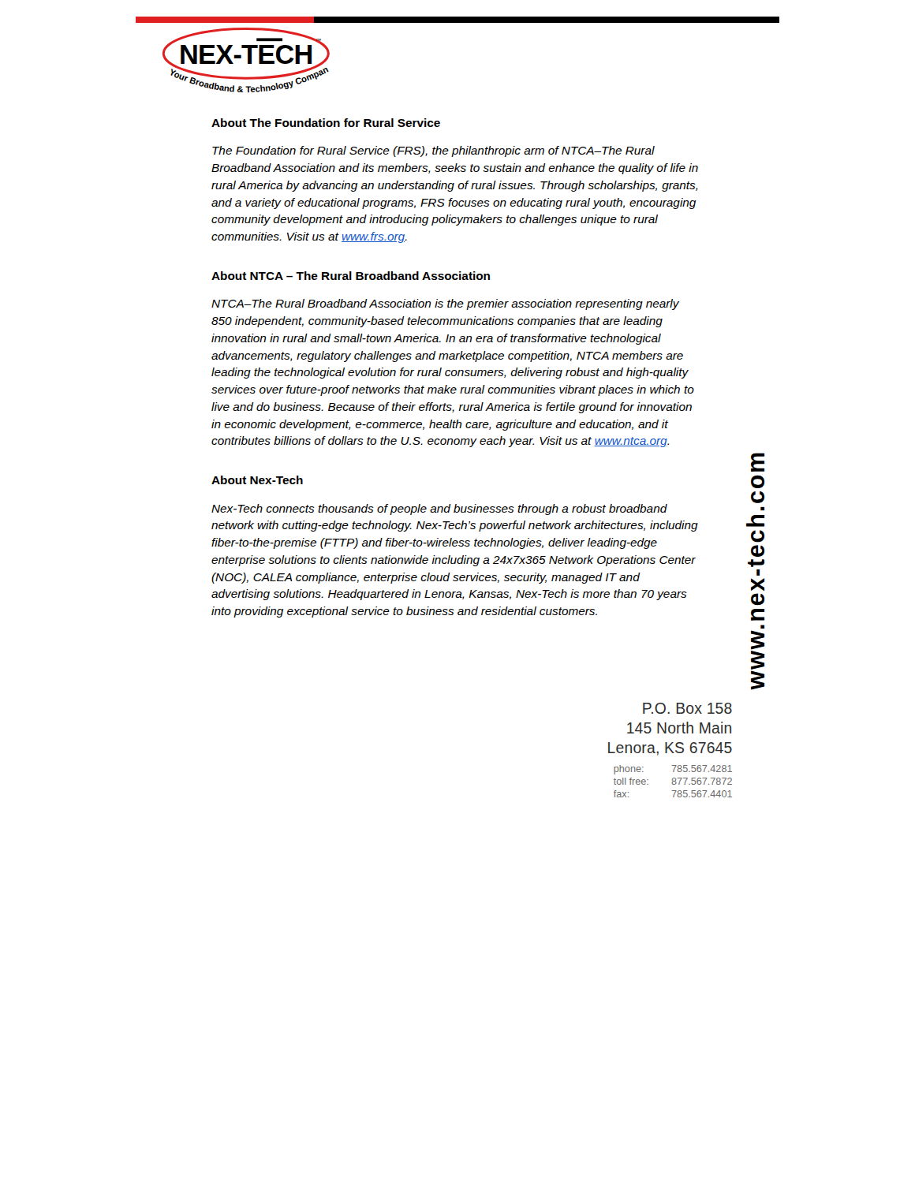NEX-TECH ™ Your Broadband & Technology Company
www.nex-tech.com
About The Foundation for Rural Service
The Foundation for Rural Service (FRS), the philanthropic arm of NTCA–The Rural Broadband Association and its members, seeks to sustain and enhance the quality of life in rural America by advancing an understanding of rural issues. Through scholarships, grants, and a variety of educational programs, FRS focuses on educating rural youth, encouraging community development and introducing policymakers to challenges unique to rural communities. Visit us at www.frs.org.
About NTCA – The Rural Broadband Association
NTCA–The Rural Broadband Association is the premier association representing nearly 850 independent, community-based telecommunications companies that are leading innovation in rural and small-town America. In an era of transformative technological advancements, regulatory challenges and marketplace competition, NTCA members are leading the technological evolution for rural consumers, delivering robust and high-quality services over future-proof networks that make rural communities vibrant places in which to live and do business. Because of their efforts, rural America is fertile ground for innovation in economic development, e-commerce, health care, agriculture and education, and it contributes billions of dollars to the U.S. economy each year. Visit us at www.ntca.org.
About Nex-Tech
Nex-Tech connects thousands of people and businesses through a robust broadband network with cutting-edge technology. Nex-Tech’s powerful network architectures, including fiber-to-the-premise (FTTP) and fiber-to-wireless technologies, deliver leading-edge enterprise solutions to clients nationwide including a 24x7x365 Network Operations Center (NOC), CALEA compliance, enterprise cloud services, security, managed IT and advertising solutions. Headquartered in Lenora, Kansas, Nex-Tech is more than 70 years into providing exceptional service to business and residential customers.
P.O. Box 158
145 North Main
Lenora, KS 67645
phone: 785.567.4281
toll free: 877.567.7872
fax: 785.567.4401